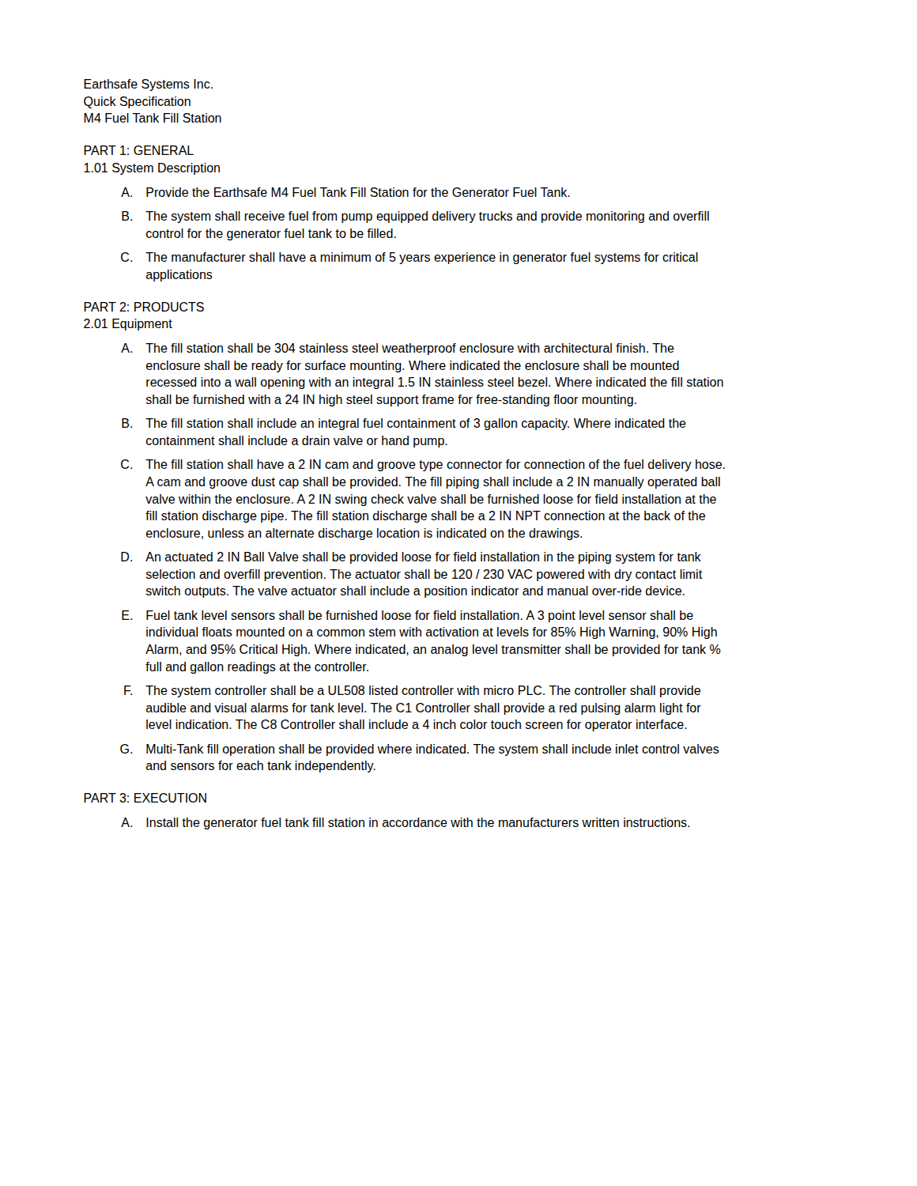Earthsafe Systems Inc.
Quick Specification
M4 Fuel Tank Fill Station
PART 1: GENERAL
1.01 System Description
Provide the Earthsafe M4 Fuel Tank Fill Station for the Generator Fuel Tank.
The system shall receive fuel from pump equipped delivery trucks and provide monitoring and overfill control for the generator fuel tank to be filled.
The manufacturer shall have a minimum of 5 years experience in generator fuel systems for critical applications
PART 2: PRODUCTS
2.01 Equipment
The fill station shall be 304 stainless steel weatherproof enclosure with architectural finish. The enclosure shall be ready for surface mounting. Where indicated the enclosure shall be mounted recessed into a wall opening with an integral 1.5 IN stainless steel bezel. Where indicated the fill station shall be furnished with a 24 IN high steel support frame for free-standing floor mounting.
The fill station shall include an integral fuel containment of 3 gallon capacity. Where indicated the containment shall include a drain valve or hand pump.
The fill station shall have a 2 IN cam and groove type connector for connection of the fuel delivery hose. A cam and groove dust cap shall be provided. The fill piping shall include a 2 IN manually operated ball valve within the enclosure. A 2 IN swing check valve shall be furnished loose for field installation at the fill station discharge pipe. The fill station discharge shall be a 2 IN NPT connection at the back of the enclosure, unless an alternate discharge location is indicated on the drawings.
An actuated 2 IN Ball Valve shall be provided loose for field installation in the piping system for tank selection and overfill prevention. The actuator shall be 120 / 230 VAC powered with dry contact limit switch outputs. The valve actuator shall include a position indicator and manual over-ride device.
Fuel tank level sensors shall be furnished loose for field installation. A 3 point level sensor shall be individual floats mounted on a common stem with activation at levels for 85% High Warning, 90% High Alarm, and 95% Critical High. Where indicated, an analog level transmitter shall be provided for tank % full and gallon readings at the controller.
The system controller shall be a UL508 listed controller with micro PLC. The controller shall provide audible and visual alarms for tank level. The C1 Controller shall provide a red pulsing alarm light for level indication. The C8 Controller shall include a 4 inch color touch screen for operator interface.
Multi-Tank fill operation shall be provided where indicated. The system shall include inlet control valves and sensors for each tank independently.
PART 3: EXECUTION
Install the generator fuel tank fill station in accordance with the manufacturers written instructions.